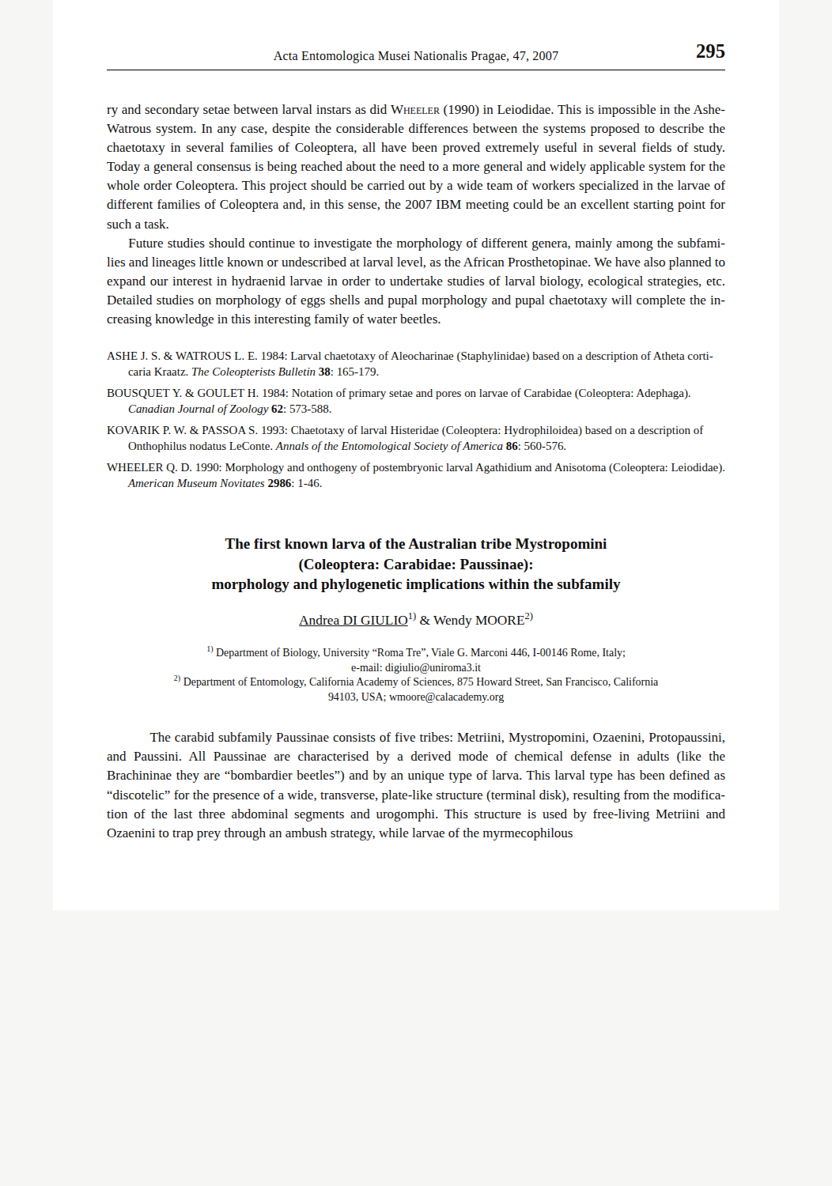Acta Entomologica Musei Nationalis Pragae, 47, 2007 295
ry and secondary setae between larval instars as did Wheeler (1990) in Leiodidae. This is impossible in the Ashe-Watrous system. In any case, despite the considerable differences between the systems proposed to describe the chaetotaxy in several families of Coleoptera, all have been proved extremely useful in several fields of study. Today a general consensus is being reached about the need to a more general and widely applicable system for the whole order Coleoptera. This project should be carried out by a wide team of workers specialized in the larvae of different families of Coleoptera and, in this sense, the 2007 IBM meeting could be an excellent starting point for such a task.
Future studies should continue to investigate the morphology of different genera, mainly among the subfamilies and lineages little known or undescribed at larval level, as the African Prosthetopinae. We have also planned to expand our interest in hydraenid larvae in order to undertake studies of larval biology, ecological strategies, etc. Detailed studies on morphology of eggs shells and pupal morphology and pupal chaetotaxy will complete the increasing knowledge in this interesting family of water beetles.
ASHE J. S. & WATROUS L. E. 1984: Larval chaetotaxy of Aleocharinae (Staphylinidae) based on a description of Atheta corticaria Kraatz. The Coleopterists Bulletin 38: 165-179.
BOUSQUET Y. & GOULET H. 1984: Notation of primary setae and pores on larvae of Carabidae (Coleoptera: Adephaga). Canadian Journal of Zoology 62: 573-588.
KOVARIK P. W. & PASSOA S. 1993: Chaetotaxy of larval Histeridae (Coleoptera: Hydrophiloidea) based on a description of Onthophilus nodatus LeConte. Annals of the Entomological Society of America 86: 560-576.
WHEELER Q. D. 1990: Morphology and onthogeny of postembryonic larval Agathidium and Anisotoma (Coleoptera: Leiodidae). American Museum Novitates 2986: 1-46.
The first known larva of the Australian tribe Mystropomini
(Coleoptera: Carabidae: Paussinae):
morphology and phylogenetic implications within the subfamily
Andrea DI GIULIO1) & Wendy MOORE2)
1) Department of Biology, University “Roma Tre”, Viale G. Marconi 446, I-00146 Rome, Italy;
e-mail: digiulio@uniroma3.it
2) Department of Entomology, California Academy of Sciences, 875 Howard Street, San Francisco, California
94103, USA; wmoore@calacademy.org
The carabid subfamily Paussinae consists of five tribes: Metriini, Mystropomini, Ozaenini, Protopaussini, and Paussini. All Paussinae are characterised by a derived mode of chemical defense in adults (like the Brachininae they are “bombardier beetles”) and by an unique type of larva. This larval type has been defined as “discotelic” for the presence of a wide, transverse, plate-like structure (terminal disk), resulting from the modification of the last three abdominal segments and urogomphi. This structure is used by free-living Metriini and Ozaenini to trap prey through an ambush strategy, while larvae of the myrmecophilous